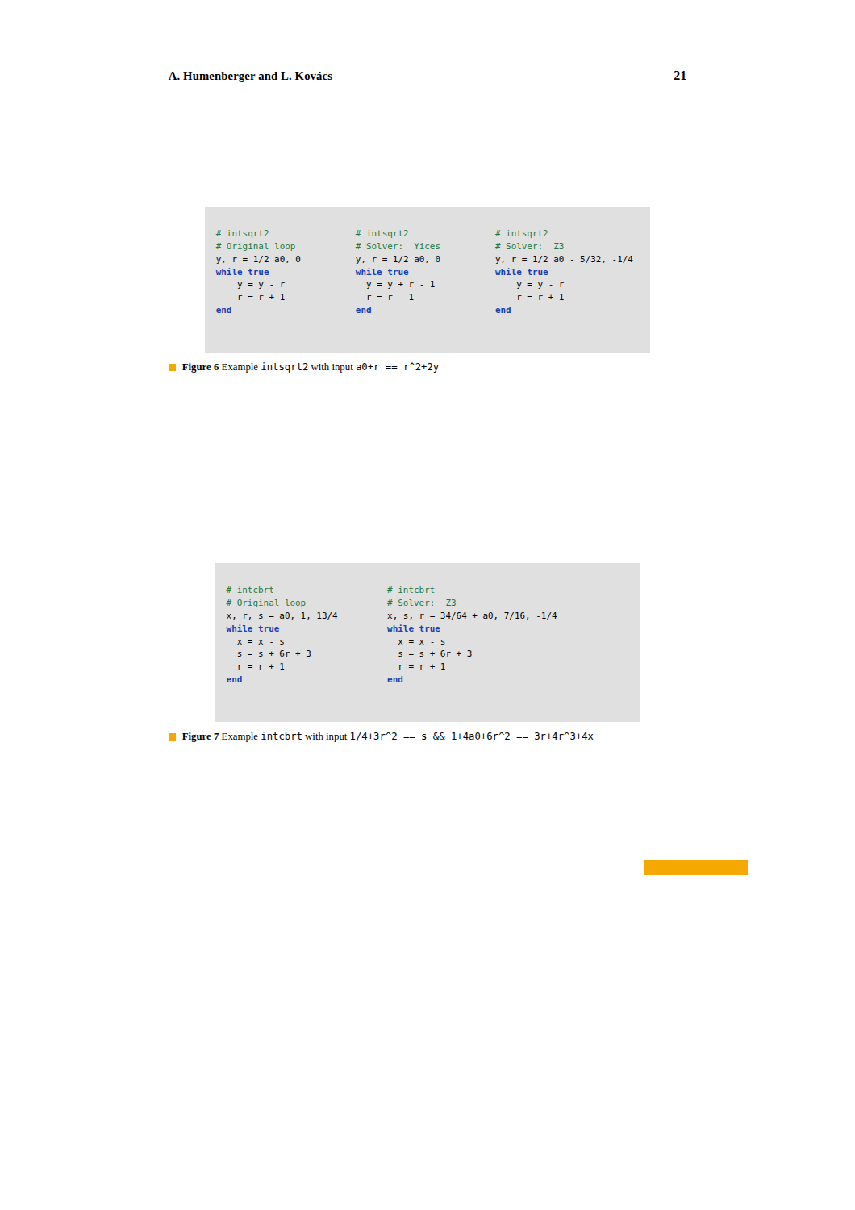A. Humenberger and L. Kovács
21
# intsqrt2 # Original loop y, r = 1/2 a0, 0 while true y = y - r r = r + 1 end
# intsqrt2 # Solver: Yices y, r = 1/2 a0, 0 while true y = y + r - 1 r = r - 1 end
# intsqrt2 # Solver: Z3 y, r = 1/2 a0 - 5/32, -1/4 while true y = y - r r = r + 1 end
Figure 6 Example intsqrt2 with input a0+r == r^2+2y
# intcbrt # Original loop x, r, s = a0, 1, 13/4 while true x = x - s s = s + 6r + 3 r = r + 1 end
# intcbrt # Solver: Z3 x, s, r = 34/64 + a0, 7/16, -1/4 while true x = x - s s = s + 6r + 3 r = r + 1 end
Figure 7 Example intcbrt with input 1/4+3r^2 == s && 1+4a0+6r^2 == 3r+4r^3+4x